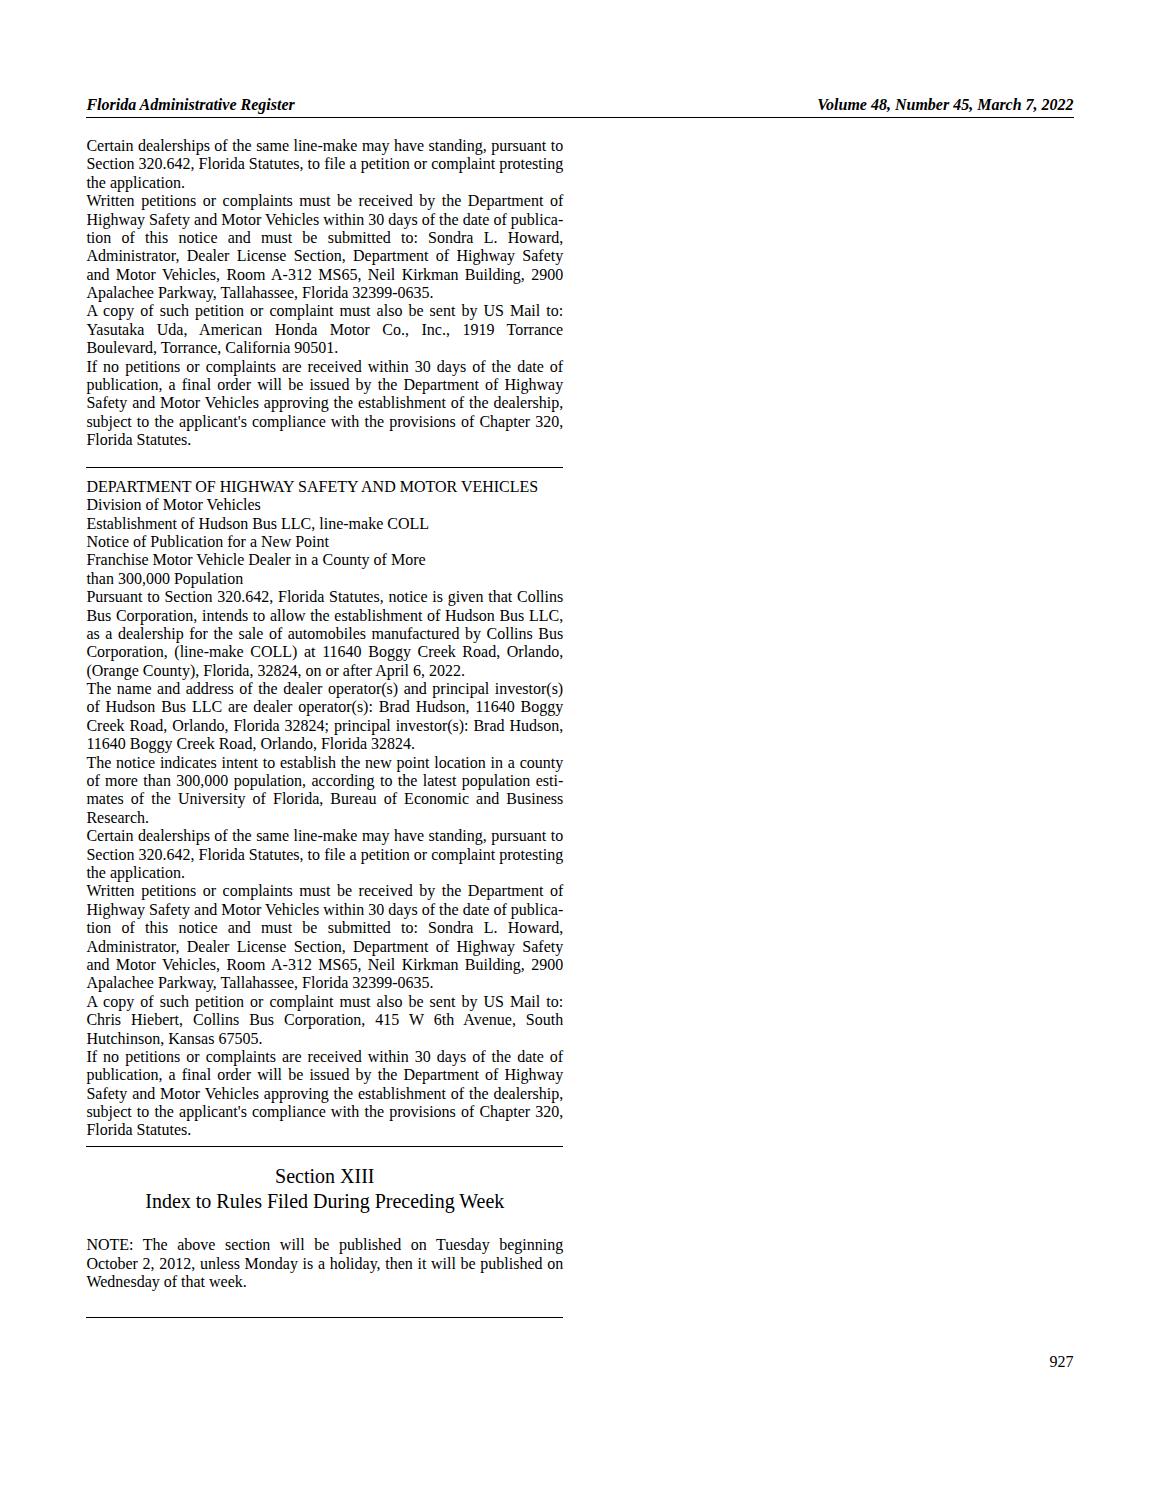Florida Administrative Register Volume 48, Number 45, March 7, 2022
Certain dealerships of the same line-make may have standing, pursuant to Section 320.642, Florida Statutes, to file a petition or complaint protesting the application.
Written petitions or complaints must be received by the Department of Highway Safety and Motor Vehicles within 30 days of the date of publication of this notice and must be submitted to: Sondra L. Howard, Administrator, Dealer License Section, Department of Highway Safety and Motor Vehicles, Room A-312 MS65, Neil Kirkman Building, 2900 Apalachee Parkway, Tallahassee, Florida 32399-0635.
A copy of such petition or complaint must also be sent by US Mail to: Yasutaka Uda, American Honda Motor Co., Inc., 1919 Torrance Boulevard, Torrance, California 90501.
If no petitions or complaints are received within 30 days of the date of publication, a final order will be issued by the Department of Highway Safety and Motor Vehicles approving the establishment of the dealership, subject to the applicant's compliance with the provisions of Chapter 320, Florida Statutes.
DEPARTMENT OF HIGHWAY SAFETY AND MOTOR VEHICLES
Division of Motor Vehicles
Establishment of Hudson Bus LLC, line-make COLL
Notice of Publication for a New Point
Franchise Motor Vehicle Dealer in a County of More
than 300,000 Population
Pursuant to Section 320.642, Florida Statutes, notice is given that Collins Bus Corporation, intends to allow the establishment of Hudson Bus LLC, as a dealership for the sale of automobiles manufactured by Collins Bus Corporation, (line-make COLL) at 11640 Boggy Creek Road, Orlando, (Orange County), Florida, 32824, on or after April 6, 2022.
The name and address of the dealer operator(s) and principal investor(s) of Hudson Bus LLC are dealer operator(s): Brad Hudson, 11640 Boggy Creek Road, Orlando, Florida 32824; principal investor(s): Brad Hudson, 11640 Boggy Creek Road, Orlando, Florida 32824.
The notice indicates intent to establish the new point location in a county of more than 300,000 population, according to the latest population estimates of the University of Florida, Bureau of Economic and Business Research.
Certain dealerships of the same line-make may have standing, pursuant to Section 320.642, Florida Statutes, to file a petition or complaint protesting the application.
Written petitions or complaints must be received by the Department of Highway Safety and Motor Vehicles within 30 days of the date of publication of this notice and must be submitted to: Sondra L. Howard, Administrator, Dealer License Section, Department of Highway Safety and Motor Vehicles, Room A-312 MS65, Neil Kirkman Building, 2900 Apalachee Parkway, Tallahassee, Florida 32399-0635.
A copy of such petition or complaint must also be sent by US Mail to: Chris Hiebert, Collins Bus Corporation, 415 W 6th Avenue, South Hutchinson, Kansas 67505.
If no petitions or complaints are received within 30 days of the date of publication, a final order will be issued by the Department of Highway Safety and Motor Vehicles approving the establishment of the dealership, subject to the applicant's compliance with the provisions of Chapter 320, Florida Statutes.
Section XIII
Index to Rules Filed During Preceding Week
NOTE: The above section will be published on Tuesday beginning October 2, 2012, unless Monday is a holiday, then it will be published on Wednesday of that week.
927